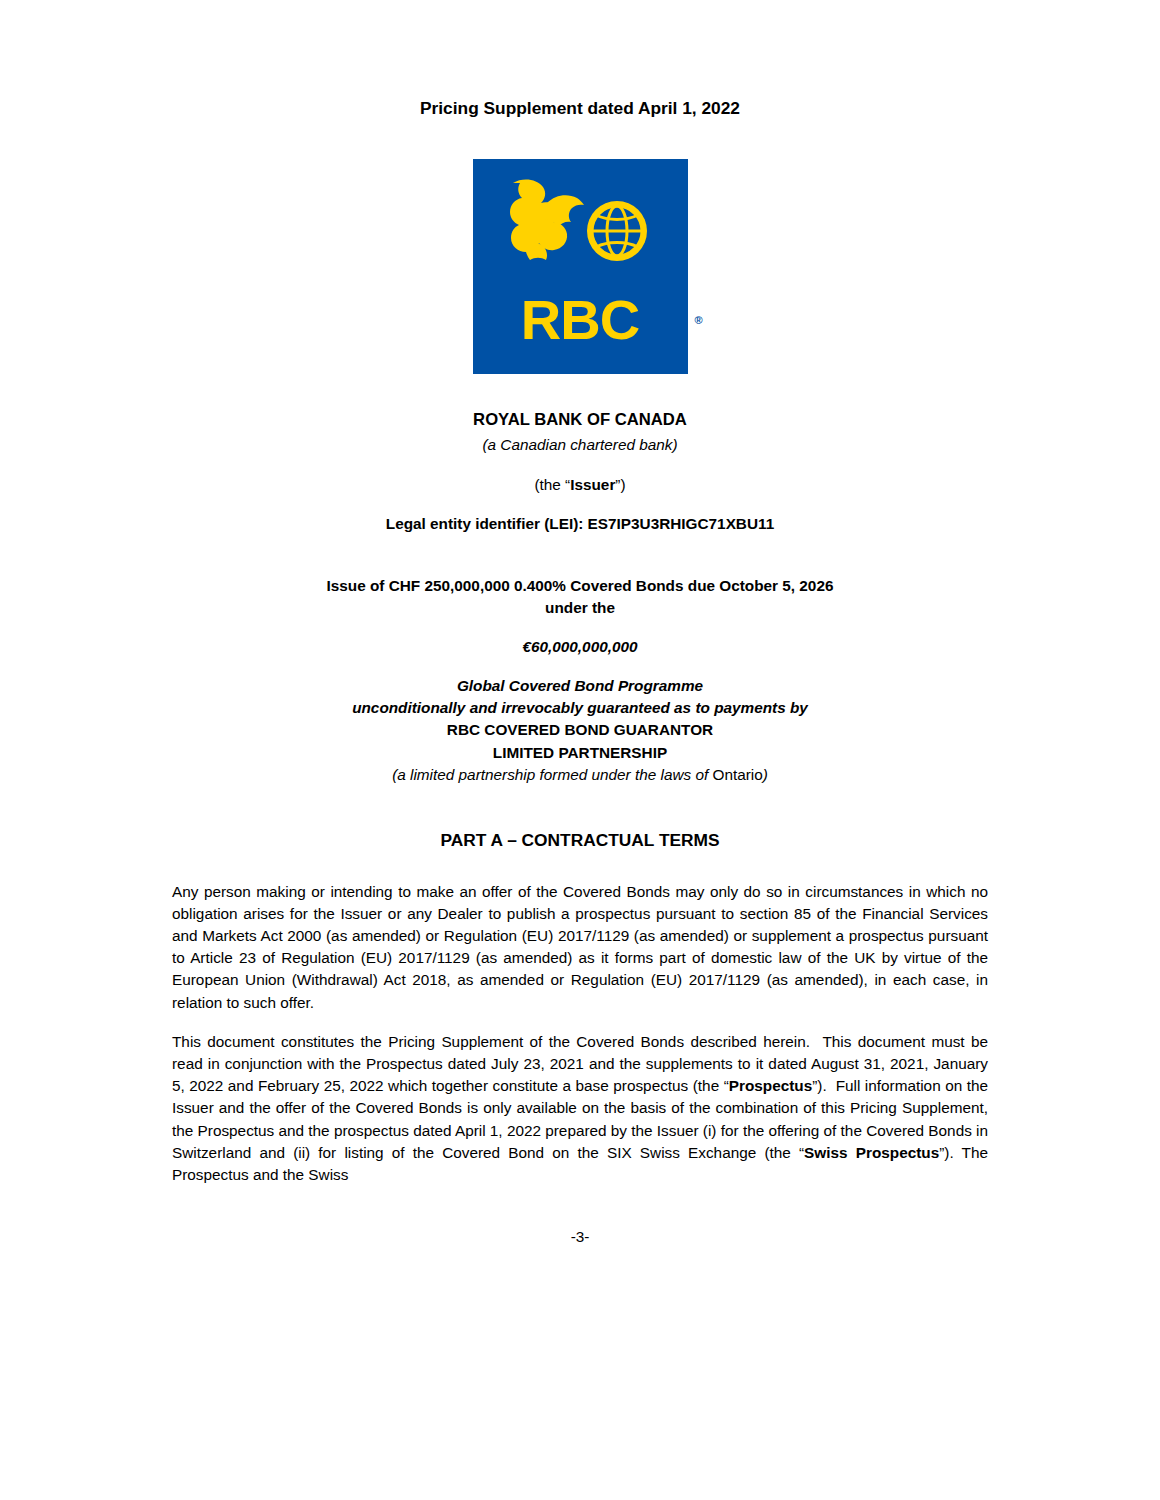Pricing Supplement dated April 1, 2022
RBC®
ROYAL BANK OF CANADA
(a Canadian chartered bank)
(the “Issuer”)
Legal entity identifier (LEI): ES7IP3U3RHIGC71XBU11
Issue of CHF 250,000,000 0.400% Covered Bonds due October 5, 2026
under the
€60,000,000,000
Global Covered Bond Programme
unconditionally and irrevocably guaranteed as to payments by
RBC COVERED BOND GUARANTOR
LIMITED PARTNERSHIP
(a limited partnership formed under the laws of Ontario)
PART A – CONTRACTUAL TERMS
Any person making or intending to make an offer of the Covered Bonds may only do so in circumstances in which no obligation arises for the Issuer or any Dealer to publish a prospectus pursuant to section 85 of the Financial Services and Markets Act 2000 (as amended) or Regulation (EU) 2017/1129 (as amended) or supplement a prospectus pursuant to Article 23 of Regulation (EU) 2017/1129 (as amended) as it forms part of domestic law of the UK by virtue of the European Union (Withdrawal) Act 2018, as amended or Regulation (EU) 2017/1129 (as amended), in each case, in relation to such offer.
This document constitutes the Pricing Supplement of the Covered Bonds described herein. This document must be read in conjunction with the Prospectus dated July 23, 2021 and the supplements to it dated August 31, 2021, January 5, 2022 and February 25, 2022 which together constitute a base prospectus (the “Prospectus”). Full information on the Issuer and the offer of the Covered Bonds is only available on the basis of the combination of this Pricing Supplement, the Prospectus and the prospectus dated April 1, 2022 prepared by the Issuer (i) for the offering of the Covered Bonds in Switzerland and (ii) for listing of the Covered Bond on the SIX Swiss Exchange (the “Swiss Prospectus”). The Prospectus and the Swiss
-3-